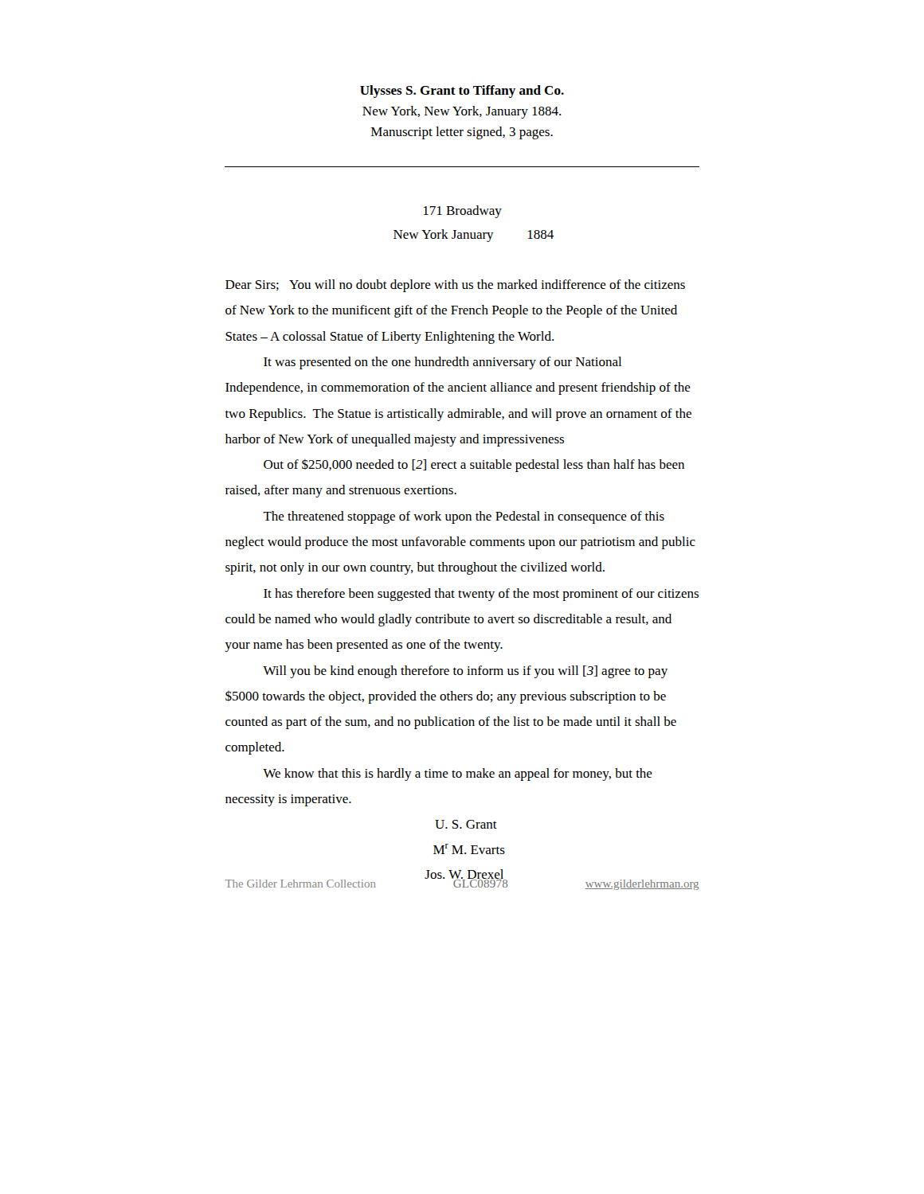Ulysses S. Grant to Tiffany and Co.
New York, New York, January 1884.
Manuscript letter signed, 3 pages.
171 Broadway
New York January 1884
Dear Sirs; You will no doubt deplore with us the marked indifference of the citizens of New York to the munificent gift of the French People to the People of the United States – A colossal Statue of Liberty Enlightening the World.
It was presented on the one hundredth anniversary of our National Independence, in commemoration of the ancient alliance and present friendship of the two Republics. The Statue is artistically admirable, and will prove an ornament of the harbor of New York of unequalled majesty and impressiveness
Out of $250,000 needed to [2] erect a suitable pedestal less than half has been raised, after many and strenuous exertions.
The threatened stoppage of work upon the Pedestal in consequence of this neglect would produce the most unfavorable comments upon our patriotism and public spirit, not only in our own country, but throughout the civilized world.
It has therefore been suggested that twenty of the most prominent of our citizens could be named who would gladly contribute to avert so discreditable a result, and your name has been presented as one of the twenty.
Will you be kind enough therefore to inform us if you will [3] agree to pay $5000 towards the object, provided the others do; any previous subscription to be counted as part of the sum, and no publication of the list to be made until it shall be completed.
We know that this is hardly a time to make an appeal for money, but the necessity is imperative.
U. S. Grant
Mr M. Evarts
Jos. W. Drexel
The Gilder Lehrman Collection GLC08978 www.gilderlehrman.org